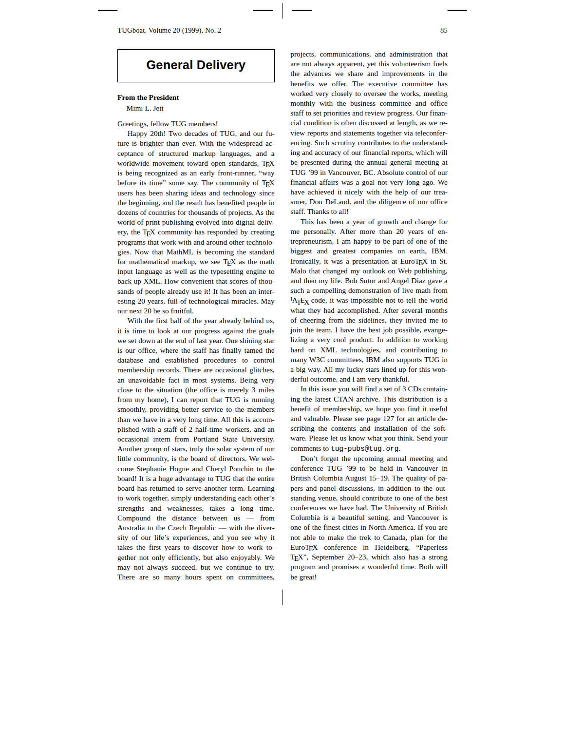TUGboat, Volume 20 (1999), No. 2 85
General Delivery
From the President
Mimi L. Jett
Greetings, fellow TUG members!
Happy 20th! Two decades of TUG, and our future is brighter than ever. With the widespread acceptance of structured markup languages, and a worldwide movement toward open standards, TEX is being recognized as an early front-runner, “way before its time” some say. The community of TEX users has been sharing ideas and technology since the beginning, and the result has benefited people in dozens of countries for thousands of projects. As the world of print publishing evolved into digital delivery, the TEX community has responded by creating programs that work with and around other technologies. Now that MathML is becoming the standard for mathematical markup, we see TEX as the math input language as well as the typesetting engine to back up XML. How convenient that scores of thousands of people already use it! It has been an interesting 20 years, full of technological miracles. May our next 20 be so fruitful.
With the first half of the year already behind us, it is time to look at our progress against the goals we set down at the end of last year. One shining star is our office, where the staff has finally tamed the database and established procedures to control membership records. There are occasional glitches, an unavoidable fact in most systems. Being very close to the situation (the office is merely 3 miles from my home), I can report that TUG is running smoothly, providing better service to the members than we have in a very long time. All this is accomplished with a staff of 2 half-time workers, and an occasional intern from Portland State University. Another group of stars, truly the solar system of our little community, is the board of directors. We welcome Stephanie Hogue and Cheryl Ponchin to the board! It is a huge advantage to TUG that the entire board has returned to serve another term. Learning to work together, simply understanding each other’s strengths and weaknesses, takes a long time. Compound the distance between us — from Australia to the Czech Republic — with the diversity of our life’s experiences, and you see why it takes the first years to discover how to work together not only efficiently, but also enjoyably. We may not always succeed, but we continue to try. There are so many hours spent on committees, projects, communications, and administration that are not always apparent, yet this volunteerism fuels the advances we share and improvements in the benefits we offer. The executive committee has worked very closely to oversee the works, meeting monthly with the business committee and office staff to set priorities and review progress. Our financial condition is often discussed at length, as we review reports and statements together via teleconferencing. Such scrutiny contributes to the understanding and accuracy of our financial reports, which will be presented during the annual general meeting at TUG ’99 in Vancouver, BC. Absolute control of our financial affairs was a goal not very long ago. We have achieved it nicely with the help of our treasurer, Don DeLand, and the diligence of our office staff. Thanks to all!
This has been a year of growth and change for me personally. After more than 20 years of entrepreneurism, I am happy to be part of one of the biggest and greatest companies on earth, IBM. Ironically, it was a presentation at EuroTEX in St. Malo that changed my outlook on Web publishing, and then my life. Bob Sutor and Angel Diaz gave a such a compelling demonstration of live math from LATEX code, it was impossible not to tell the world what they had accomplished. After several months of cheering from the sidelines, they invited me to join the team. I have the best job possible, evangelizing a very cool product. In addition to working hard on XML technologies, and contributing to many W3C committees, IBM also supports TUG in a big way. All my lucky stars lined up for this wonderful outcome, and I am very thankful.
In this issue you will find a set of 3 CDs containing the latest CTAN archive. This distribution is a benefit of membership, we hope you find it useful and valuable. Please see page 127 for an article describing the contents and installation of the software. Please let us know what you think. Send your comments to tug-pubs@tug.org.
Don’t forget the upcoming annual meeting and conference TUG ’99 to be held in Vancouver in British Columbia August 15–19. The quality of papers and panel discussions, in addition to the outstanding venue, should contribute to one of the best conferences we have had. The University of British Columbia is a beautiful setting, and Vancouver is one of the finest cities in North America. If you are not able to make the trek to Canada, plan for the EuroTEX conference in Heidelberg, “Paperless TEX”, September 20–23, which also has a strong program and promises a wonderful time. Both will be great!